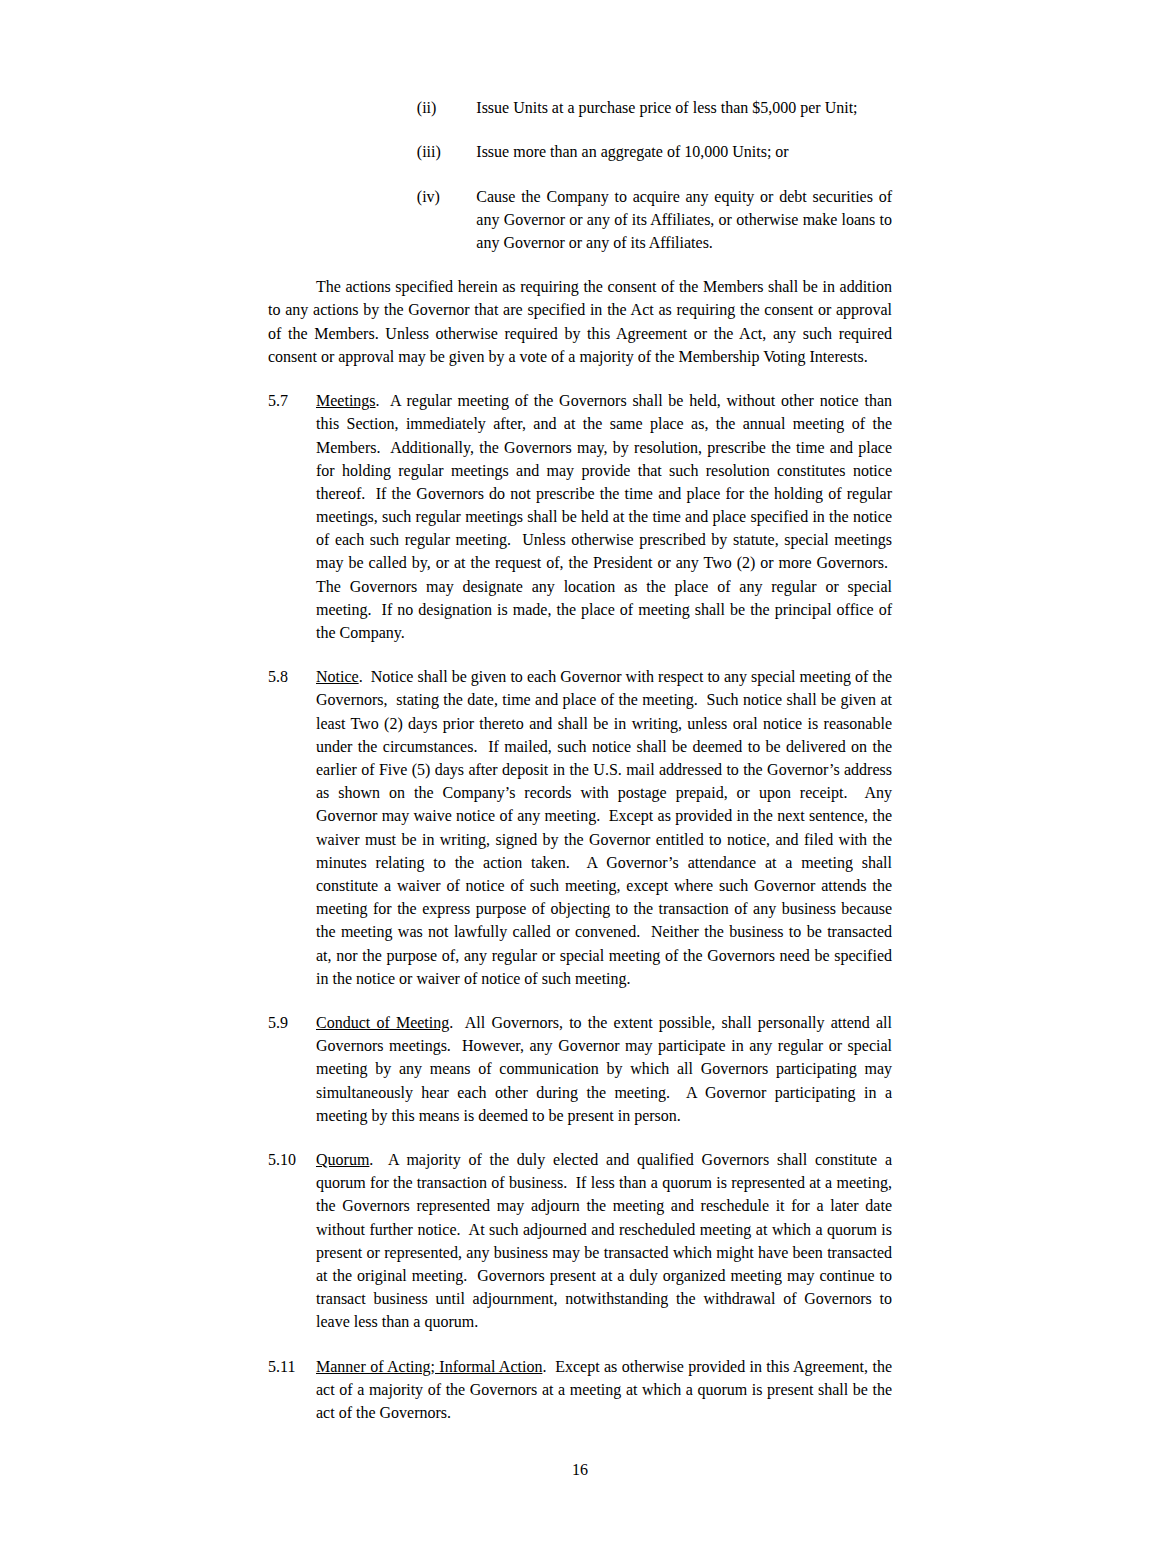(ii)
Issue Units at a purchase price of less than $5,000 per Unit;
(iii)
Issue more than an aggregate of 10,000 Units; or
(iv)
Cause the Company to acquire any equity or debt securities of any Governor or any of its Affiliates, or otherwise make loans to any Governor or any of its Affiliates.
The actions specified herein as requiring the consent of the Members shall be in addition to any actions by the Governor that are specified in the Act as requiring the consent or approval of the Members. Unless otherwise required by this Agreement or the Act, any such required consent or approval may be given by a vote of a majority of the Membership Voting Interests.
5.7
Meetings. A regular meeting of the Governors shall be held, without other notice than this Section, immediately after, and at the same place as, the annual meeting of the Members. Additionally, the Governors may, by resolution, prescribe the time and place for holding regular meetings and may provide that such resolution constitutes notice thereof. If the Governors do not prescribe the time and place for the holding of regular meetings, such regular meetings shall be held at the time and place specified in the notice of each such regular meeting. Unless otherwise prescribed by statute, special meetings may be called by, or at the request of, the President or any Two (2) or more Governors. The Governors may designate any location as the place of any regular or special meeting. If no designation is made, the place of meeting shall be the principal office of the Company.
5.8
Notice. Notice shall be given to each Governor with respect to any special meeting of the Governors, stating the date, time and place of the meeting. Such notice shall be given at least Two (2) days prior thereto and shall be in writing, unless oral notice is reasonable under the circumstances. If mailed, such notice shall be deemed to be delivered on the earlier of Five (5) days after deposit in the U.S. mail addressed to the Governor’s address as shown on the Company’s records with postage prepaid, or upon receipt. Any Governor may waive notice of any meeting. Except as provided in the next sentence, the waiver must be in writing, signed by the Governor entitled to notice, and filed with the minutes relating to the action taken. A Governor’s attendance at a meeting shall constitute a waiver of notice of such meeting, except where such Governor attends the meeting for the express purpose of objecting to the transaction of any business because the meeting was not lawfully called or convened. Neither the business to be transacted at, nor the purpose of, any regular or special meeting of the Governors need be specified in the notice or waiver of notice of such meeting.
5.9
Conduct of Meeting. All Governors, to the extent possible, shall personally attend all Governors meetings. However, any Governor may participate in any regular or special meeting by any means of communication by which all Governors participating may simultaneously hear each other during the meeting. A Governor participating in a meeting by this means is deemed to be present in person.
5.10
Quorum. A majority of the duly elected and qualified Governors shall constitute a quorum for the transaction of business. If less than a quorum is represented at a meeting, the Governors represented may adjourn the meeting and reschedule it for a later date without further notice. At such adjourned and rescheduled meeting at which a quorum is present or represented, any business may be transacted which might have been transacted at the original meeting. Governors present at a duly organized meeting may continue to transact business until adjournment, notwithstanding the withdrawal of Governors to leave less than a quorum.
5.11
Manner of Acting; Informal Action. Except as otherwise provided in this Agreement, the act of a majority of the Governors at a meeting at which a quorum is present shall be the act of the Governors.
16